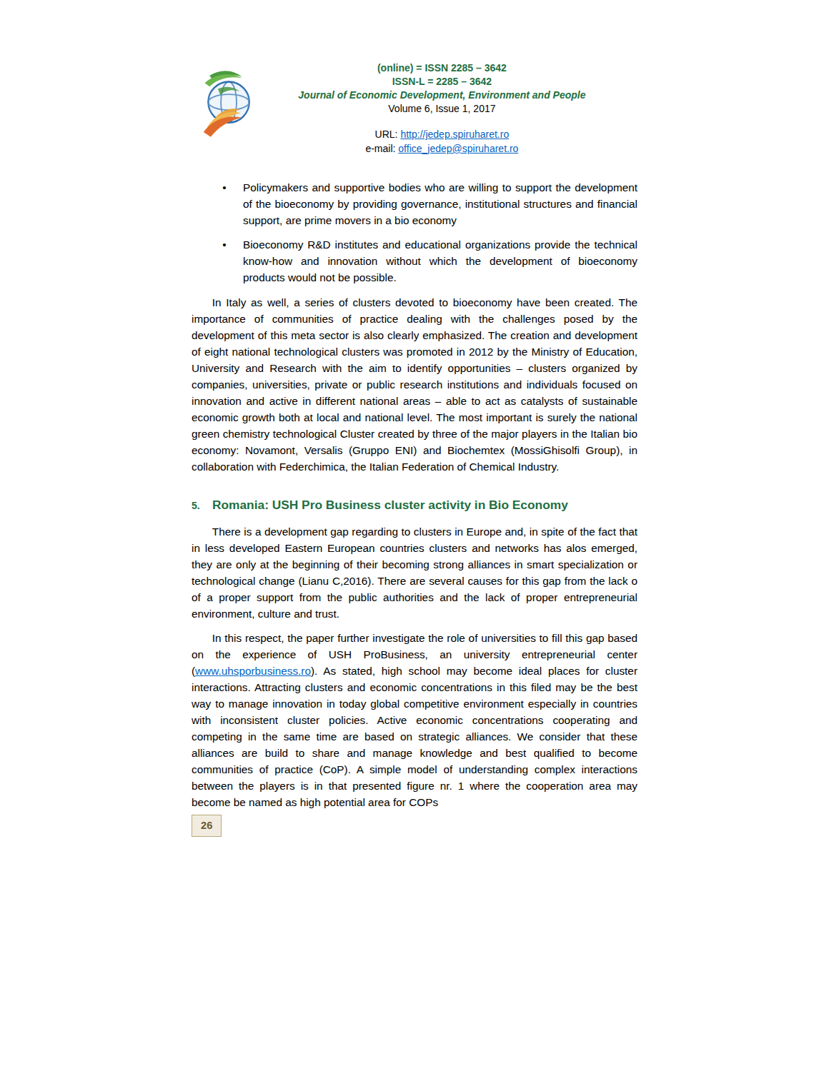(online) = ISSN 2285 – 3642
ISSN-L = 2285 – 3642
Journal of Economic Development, Environment and People
Volume 6, Issue 1, 2017
URL: http://jedep.spiruharet.ro
e-mail: office_jedep@spiruharet.ro
Policymakers and supportive bodies who are willing to support the development of the bioeconomy by providing governance, institutional structures and financial support, are prime movers in a bio economy
Bioeconomy R&D institutes and educational organizations provide the technical know-how and innovation without which the development of bioeconomy products would not be possible.
In Italy as well, a series of clusters devoted to bioeconomy have been created. The importance of communities of practice dealing with the challenges posed by the development of this meta sector is also clearly emphasized. The creation and development of eight national technological clusters was promoted in 2012 by the Ministry of Education, University and Research with the aim to identify opportunities – clusters organized by companies, universities, private or public research institutions and individuals focused on innovation and active in different national areas – able to act as catalysts of sustainable economic growth both at local and national level. The most important is surely the national green chemistry technological Cluster created by three of the major players in the Italian bio economy: Novamont, Versalis (Gruppo ENI) and Biochemtex (MossiGhisolfi Group), in collaboration with Federchimica, the Italian Federation of Chemical Industry.
5. Romania: USH Pro Business cluster activity in Bio Economy
There is a development gap regarding to clusters in Europe and, in spite of the fact that in less developed Eastern European countries clusters and networks has alos emerged, they are only at the beginning of their becoming strong alliances in smart specialization or technological change (Lianu C,2016). There are several causes for this gap from the lack o of a proper support from the public authorities and the lack of proper entrepreneurial environment, culture and trust.
In this respect, the paper further investigate the role of universities to fill this gap based on the experience of USH ProBusiness, an university entrepreneurial center (www.uhsporbusiness.ro). As stated, high school may become ideal places for cluster interactions. Attracting clusters and economic concentrations in this filed may be the best way to manage innovation in today global competitive environment especially in countries with inconsistent cluster policies. Active economic concentrations cooperating and competing in the same time are based on strategic alliances. We consider that these alliances are build to share and manage knowledge and best qualified to become communities of practice (CoP). A simple model of understanding complex interactions between the players is in that presented figure nr. 1 where the cooperation area may become be named as high potential area for COPs
26